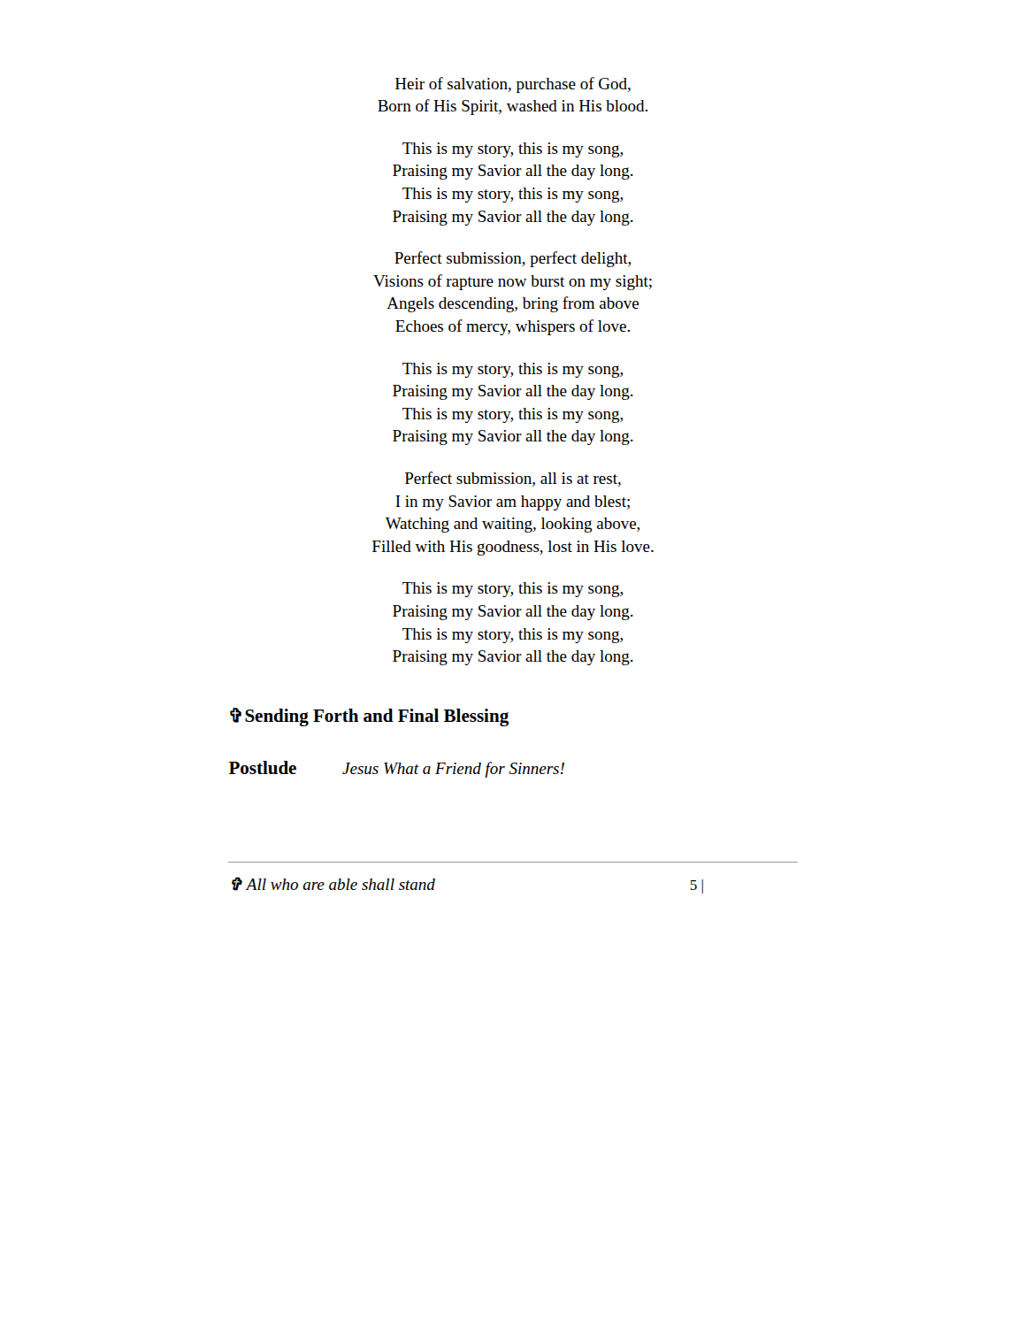Heir of salvation, purchase of God,
Born of His Spirit, washed in His blood.
This is my story, this is my song,
Praising my Savior all the day long.
This is my story, this is my song,
Praising my Savior all the day long.
Perfect submission, perfect delight,
Visions of rapture now burst on my sight;
Angels descending, bring from above
Echoes of mercy, whispers of love.
This is my story, this is my song,
Praising my Savior all the day long.
This is my story, this is my song,
Praising my Savior all the day long.
Perfect submission, all is at rest,
I in my Savior am happy and blest;
Watching and waiting, looking above,
Filled with His goodness, lost in His love.
This is my story, this is my song,
Praising my Savior all the day long.
This is my story, this is my song,
Praising my Savior all the day long.
✞Sending Forth and Final Blessing
Postlude Jesus What a Friend for Sinners!
✞ All who are able shall stand 5 |